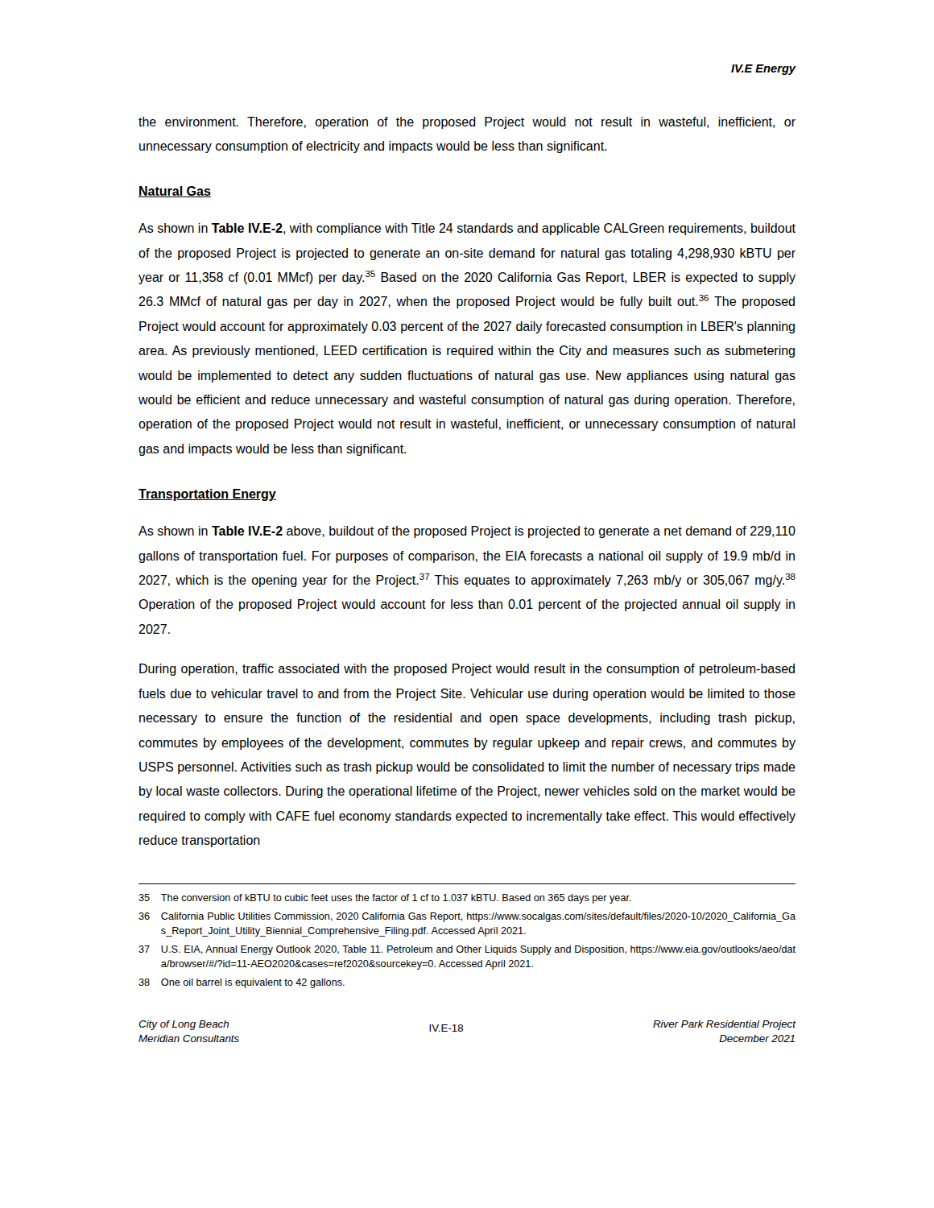IV.E Energy
the environment. Therefore, operation of the proposed Project would not result in wasteful, inefficient, or unnecessary consumption of electricity and impacts would be less than significant.
Natural Gas
As shown in Table IV.E-2, with compliance with Title 24 standards and applicable CALGreen requirements, buildout of the proposed Project is projected to generate an on-site demand for natural gas totaling 4,298,930 kBTU per year or 11,358 cf (0.01 MMcf) per day.35 Based on the 2020 California Gas Report, LBER is expected to supply 26.3 MMcf of natural gas per day in 2027, when the proposed Project would be fully built out.36 The proposed Project would account for approximately 0.03 percent of the 2027 daily forecasted consumption in LBER's planning area. As previously mentioned, LEED certification is required within the City and measures such as submetering would be implemented to detect any sudden fluctuations of natural gas use. New appliances using natural gas would be efficient and reduce unnecessary and wasteful consumption of natural gas during operation. Therefore, operation of the proposed Project would not result in wasteful, inefficient, or unnecessary consumption of natural gas and impacts would be less than significant.
Transportation Energy
As shown in Table IV.E-2 above, buildout of the proposed Project is projected to generate a net demand of 229,110 gallons of transportation fuel. For purposes of comparison, the EIA forecasts a national oil supply of 19.9 mb/d in 2027, which is the opening year for the Project.37 This equates to approximately 7,263 mb/y or 305,067 mg/y.38 Operation of the proposed Project would account for less than 0.01 percent of the projected annual oil supply in 2027.
During operation, traffic associated with the proposed Project would result in the consumption of petroleum-based fuels due to vehicular travel to and from the Project Site. Vehicular use during operation would be limited to those necessary to ensure the function of the residential and open space developments, including trash pickup, commutes by employees of the development, commutes by regular upkeep and repair crews, and commutes by USPS personnel. Activities such as trash pickup would be consolidated to limit the number of necessary trips made by local waste collectors. During the operational lifetime of the Project, newer vehicles sold on the market would be required to comply with CAFE fuel economy standards expected to incrementally take effect. This would effectively reduce transportation
The conversion of kBTU to cubic feet uses the factor of 1 cf to 1.037 kBTU. Based on 365 days per year.
California Public Utilities Commission, 2020 California Gas Report, https://www.socalgas.com/sites/default/files/2020-10/2020_California_Gas_Report_Joint_Utility_Biennial_Comprehensive_Filing.pdf. Accessed April 2021.
U.S. EIA, Annual Energy Outlook 2020, Table 11. Petroleum and Other Liquids Supply and Disposition, https://www.eia.gov/outlooks/aeo/data/browser/#/?id=11-AEO2020&cases=ref2020&sourcekey=0. Accessed April 2021.
One oil barrel is equivalent to 42 gallons.
City of Long Beach
Meridian Consultants
IV.E-18
River Park Residential Project
December 2021